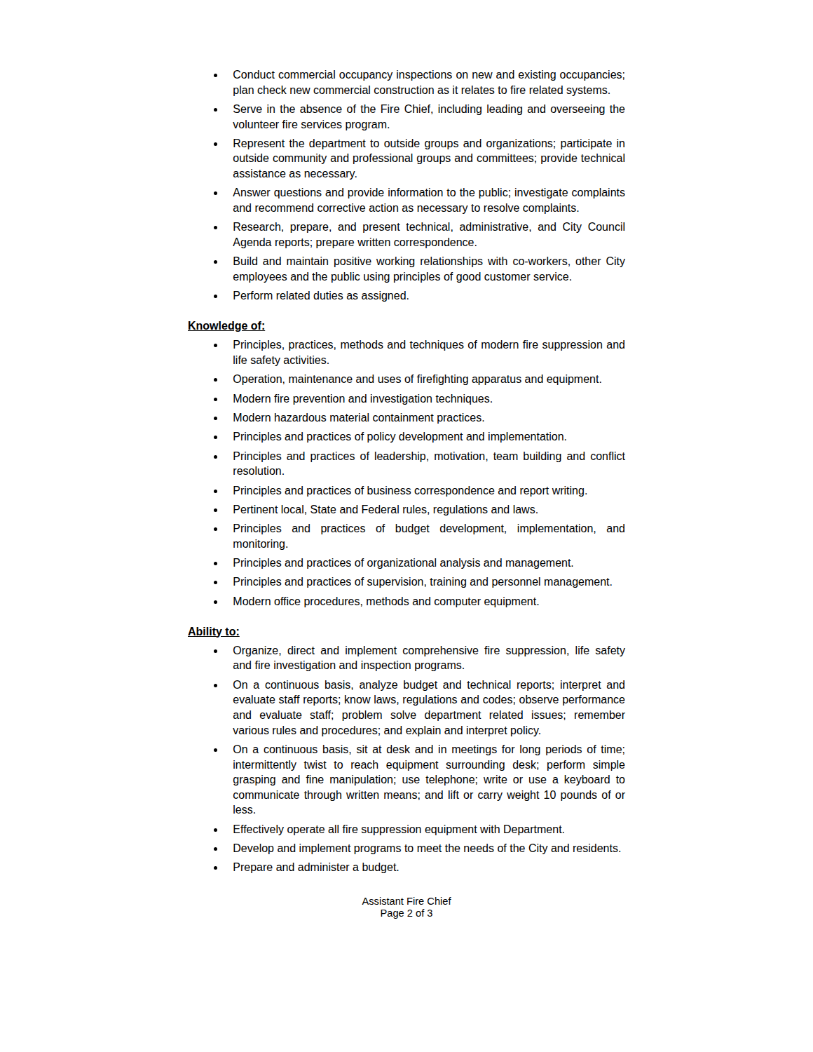Conduct commercial occupancy inspections on new and existing occupancies; plan check new commercial construction as it relates to fire related systems.
Serve in the absence of the Fire Chief, including leading and overseeing the volunteer fire services program.
Represent the department to outside groups and organizations; participate in outside community and professional groups and committees; provide technical assistance as necessary.
Answer questions and provide information to the public; investigate complaints and recommend corrective action as necessary to resolve complaints.
Research, prepare, and present technical, administrative, and City Council Agenda reports; prepare written correspondence.
Build and maintain positive working relationships with co-workers, other City employees and the public using principles of good customer service.
Perform related duties as assigned.
Knowledge of:
Principles, practices, methods and techniques of modern fire suppression and life safety activities.
Operation, maintenance and uses of firefighting apparatus and equipment.
Modern fire prevention and investigation techniques.
Modern hazardous material containment practices.
Principles and practices of policy development and implementation.
Principles and practices of leadership, motivation, team building and conflict resolution.
Principles and practices of business correspondence and report writing.
Pertinent local, State and Federal rules, regulations and laws.
Principles and practices of budget development, implementation, and monitoring.
Principles and practices of organizational analysis and management.
Principles and practices of supervision, training and personnel management.
Modern office procedures, methods and computer equipment.
Ability to:
Organize, direct and implement comprehensive fire suppression, life safety and fire investigation and inspection programs.
On a continuous basis, analyze budget and technical reports; interpret and evaluate staff reports; know laws, regulations and codes; observe performance and evaluate staff; problem solve department related issues; remember various rules and procedures; and explain and interpret policy.
On a continuous basis, sit at desk and in meetings for long periods of time; intermittently twist to reach equipment surrounding desk; perform simple grasping and fine manipulation; use telephone; write or use a keyboard to communicate through written means; and lift or carry weight 10 pounds of or less.
Effectively operate all fire suppression equipment with Department.
Develop and implement programs to meet the needs of the City and residents.
Prepare and administer a budget.
Assistant Fire Chief
Page 2 of 3